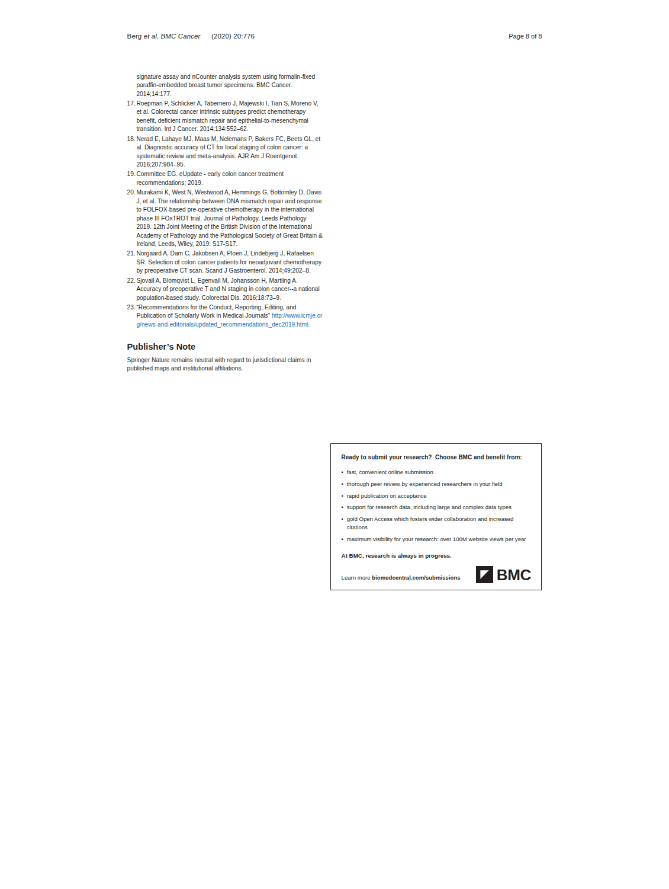Berg et al. BMC Cancer(2020) 20:776
Page 8 of 8
signature assay and nCounter analysis system using formalin-fixed paraffin-embedded breast tumor specimens. BMC Cancer. 2014;14:177.
17. Roepman P, Schlicker A, Tabernero J, Majewski I, Tian S, Moreno V, et al. Colorectal cancer intrinsic subtypes predict chemotherapy benefit, deficient mismatch repair and epithelial-to-mesenchymal transition. Int J Cancer. 2014;134:552–62.
18. Nerad E, Lahaye MJ, Maas M, Nelemans P, Bakers FC, Beets GL, et al. Diagnostic accuracy of CT for local staging of colon cancer: a systematic review and meta-analysis. AJR Am J Roentgenol. 2016;207:984–95.
19. Committee EG. eUpdate - early colon cancer treatment recommendations; 2019.
20. Murakami K, West N, Westwood A, Hemmings G, Bottomley D, Davis J, et al. The relationship between DNA mismatch repair and response to FOLFOX-based pre-operative chemotherapy in the international phase III FOxTROT trial. Journal of Pathology. Leeds Pathology 2019. 12th Joint Meeting of the British Division of the International Academy of Pathology and the Pathological Society of Great Britain & Ireland, Leeds, Wiley, 2019: S17-S17.
21. Norgaard A, Dam C, Jakobsen A, Ploen J, Lindebjerg J, Rafaelsen SR. Selection of colon cancer patients for neoadjuvant chemotherapy by preoperative CT scan. Scand J Gastroenterol. 2014;49:202–8.
22. Sjovall A, Blomqvist L, Egenvall M, Johansson H, Martling A. Accuracy of preoperative T and N staging in colon cancer--a national population-based study. Colorectal Dis. 2016;18:73–9.
23.“Recommendations for the Conduct, Reporting, Editing, and Publication of Scholarly Work in Medical Journals” http://www.icmje.org/news-and-editorials/updated_recommendations_dec2019.html.
Publisher’s Note
Springer Nature remains neutral with regard to jurisdictional claims in published maps and institutional affiliations.
Ready to submit your research? Choose BMC and benefit from:
fast, convenient online submission
thorough peer review by experienced researchers in your field
rapid publication on acceptance
support for research data, including large and complex data types
gold Open Access which fosters wider collaboration and increased citations
maximum visibility for your research: over 100M website views per year
At BMC, research is always in progress.
Learn more biomedcentral.com/submissions
BMC